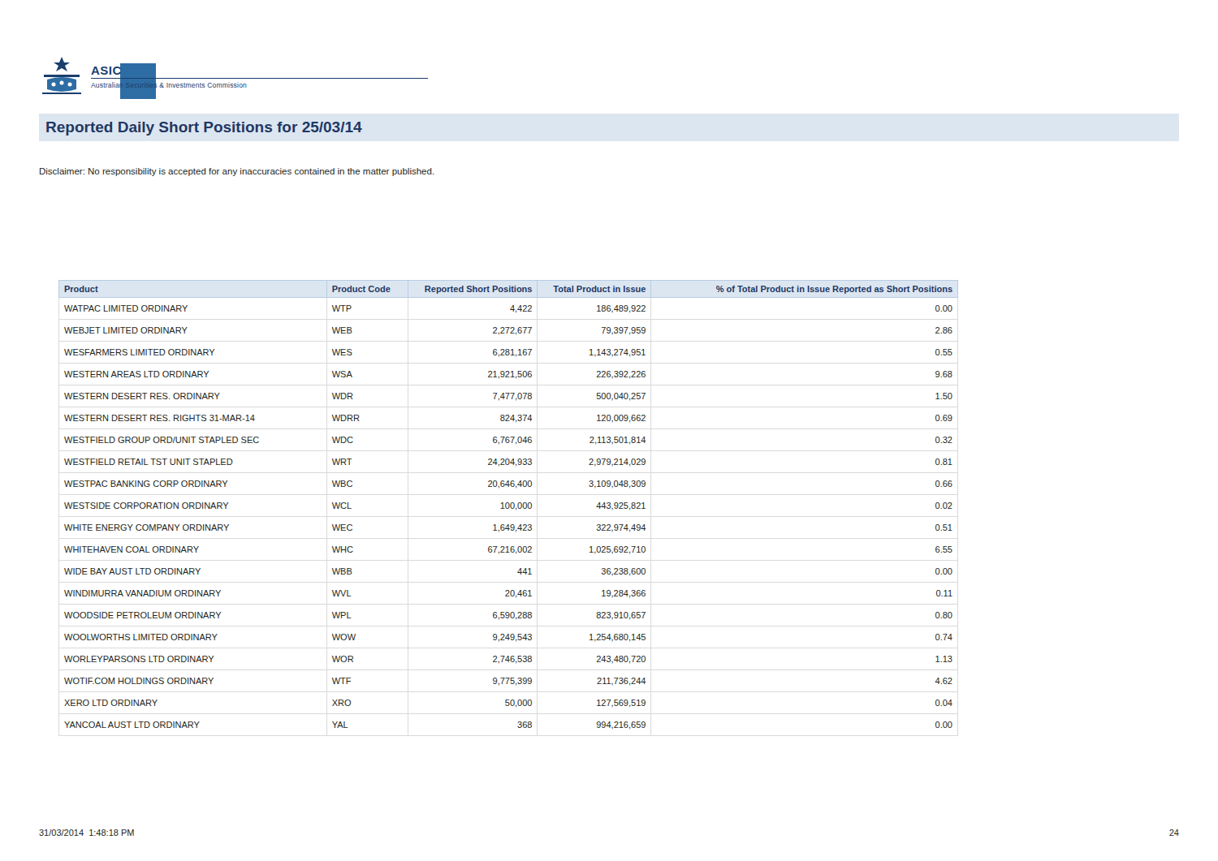ASIC
Australian Securities & Investments Commission
Reported Daily Short Positions for 25/03/14
Disclaimer: No responsibility is accepted for any inaccuracies contained in the matter published.
| Product | Product Code | Reported Short Positions | Total Product in Issue | % of Total Product in Issue Reported as Short Positions |
| --- | --- | --- | --- | --- |
| WATPAC LIMITED ORDINARY | WTP | 4,422 | 186,489,922 | 0.00 |
| WEBJET LIMITED ORDINARY | WEB | 2,272,677 | 79,397,959 | 2.86 |
| WESFARMERS LIMITED ORDINARY | WES | 6,281,167 | 1,143,274,951 | 0.55 |
| WESTERN AREAS LTD ORDINARY | WSA | 21,921,506 | 226,392,226 | 9.68 |
| WESTERN DESERT RES. ORDINARY | WDR | 7,477,078 | 500,040,257 | 1.50 |
| WESTERN DESERT RES. RIGHTS 31-MAR-14 | WDRR | 824,374 | 120,009,662 | 0.69 |
| WESTFIELD GROUP ORD/UNIT STAPLED SEC | WDC | 6,767,046 | 2,113,501,814 | 0.32 |
| WESTFIELD RETAIL TST UNIT STAPLED | WRT | 24,204,933 | 2,979,214,029 | 0.81 |
| WESTPAC BANKING CORP ORDINARY | WBC | 20,646,400 | 3,109,048,309 | 0.66 |
| WESTSIDE CORPORATION ORDINARY | WCL | 100,000 | 443,925,821 | 0.02 |
| WHITE ENERGY COMPANY ORDINARY | WEC | 1,649,423 | 322,974,494 | 0.51 |
| WHITEHAVEN COAL ORDINARY | WHC | 67,216,002 | 1,025,692,710 | 6.55 |
| WIDE BAY AUST LTD ORDINARY | WBB | 441 | 36,238,600 | 0.00 |
| WINDIMURRA VANADIUM ORDINARY | WVL | 20,461 | 19,284,366 | 0.11 |
| WOODSIDE PETROLEUM ORDINARY | WPL | 6,590,288 | 823,910,657 | 0.80 |
| WOOLWORTHS LIMITED ORDINARY | WOW | 9,249,543 | 1,254,680,145 | 0.74 |
| WORLEYPARSONS LTD ORDINARY | WOR | 2,746,538 | 243,480,720 | 1.13 |
| WOTIF.COM HOLDINGS ORDINARY | WTF | 9,775,399 | 211,736,244 | 4.62 |
| XERO LTD ORDINARY | XRO | 50,000 | 127,569,519 | 0.04 |
| YANCOAL AUST LTD ORDINARY | YAL | 368 | 994,216,659 | 0.00 |
31/03/2014 1:48:18 PM
24